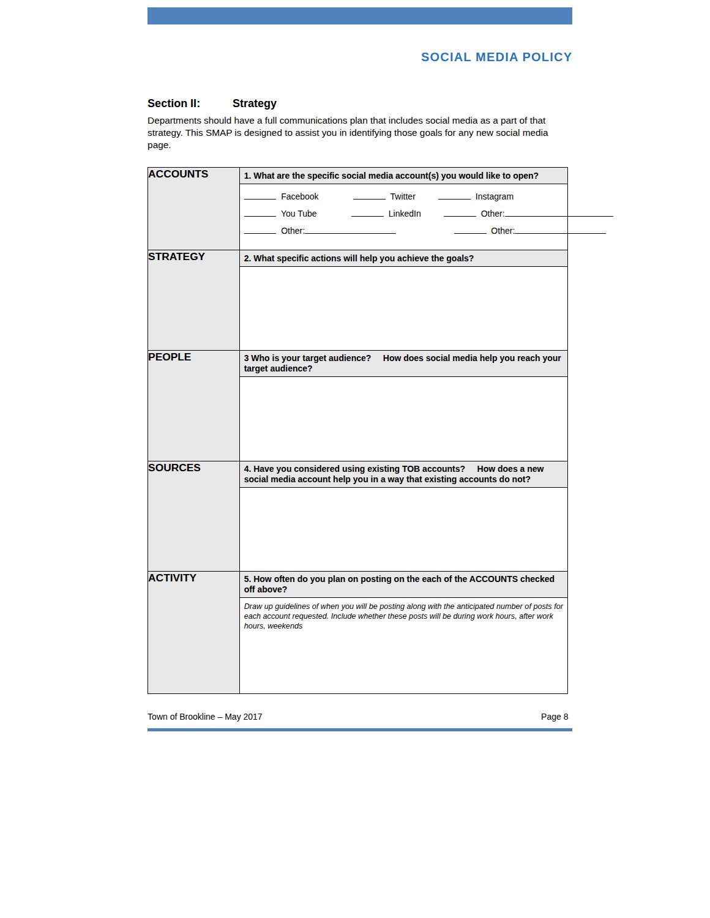Social Media Policy
Section II: Strategy
Departments should have a full communications plan that includes social media as a part of that strategy. This SMAP is designed to assist you in identifying those goals for any new social media page.
| ACCOUNTS | 1. What are the specific social media account(s) you would like to open? Facebook Twitter Instagram You Tube LinkedIn Other: Other: Other: |
| STRATEGY | 2. What specific actions will help you achieve the goals? |
| PEOPLE | 3 Who is your target audience? How does social media help you reach your target audience? |
| SOURCES | 4. Have you considered using existing TOB accounts? How does a new social media account help you in a way that existing accounts do not? |
| ACTIVITY | 5. H ow often do you plan on posting on the each of the ACCOUNTS checked off above? Draw up guidelines of when you will be posting along with the anticipated number of posts for each account requested. Include whether these posts will be during work hours, after work hours, weekends |
Town of Brookline – May 2017
Page 8